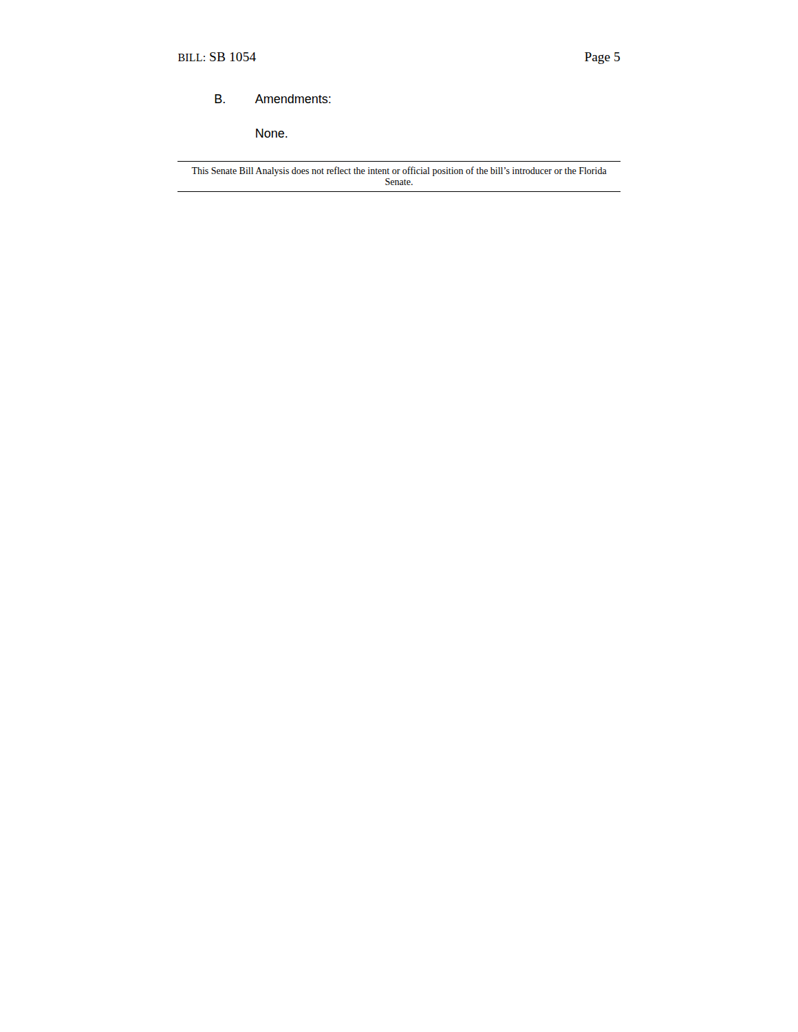BILL: SB 1054
Page 5
B.
Amendments:
None.
This Senate Bill Analysis does not reflect the intent or official position of the bill’s introducer or the Florida Senate.